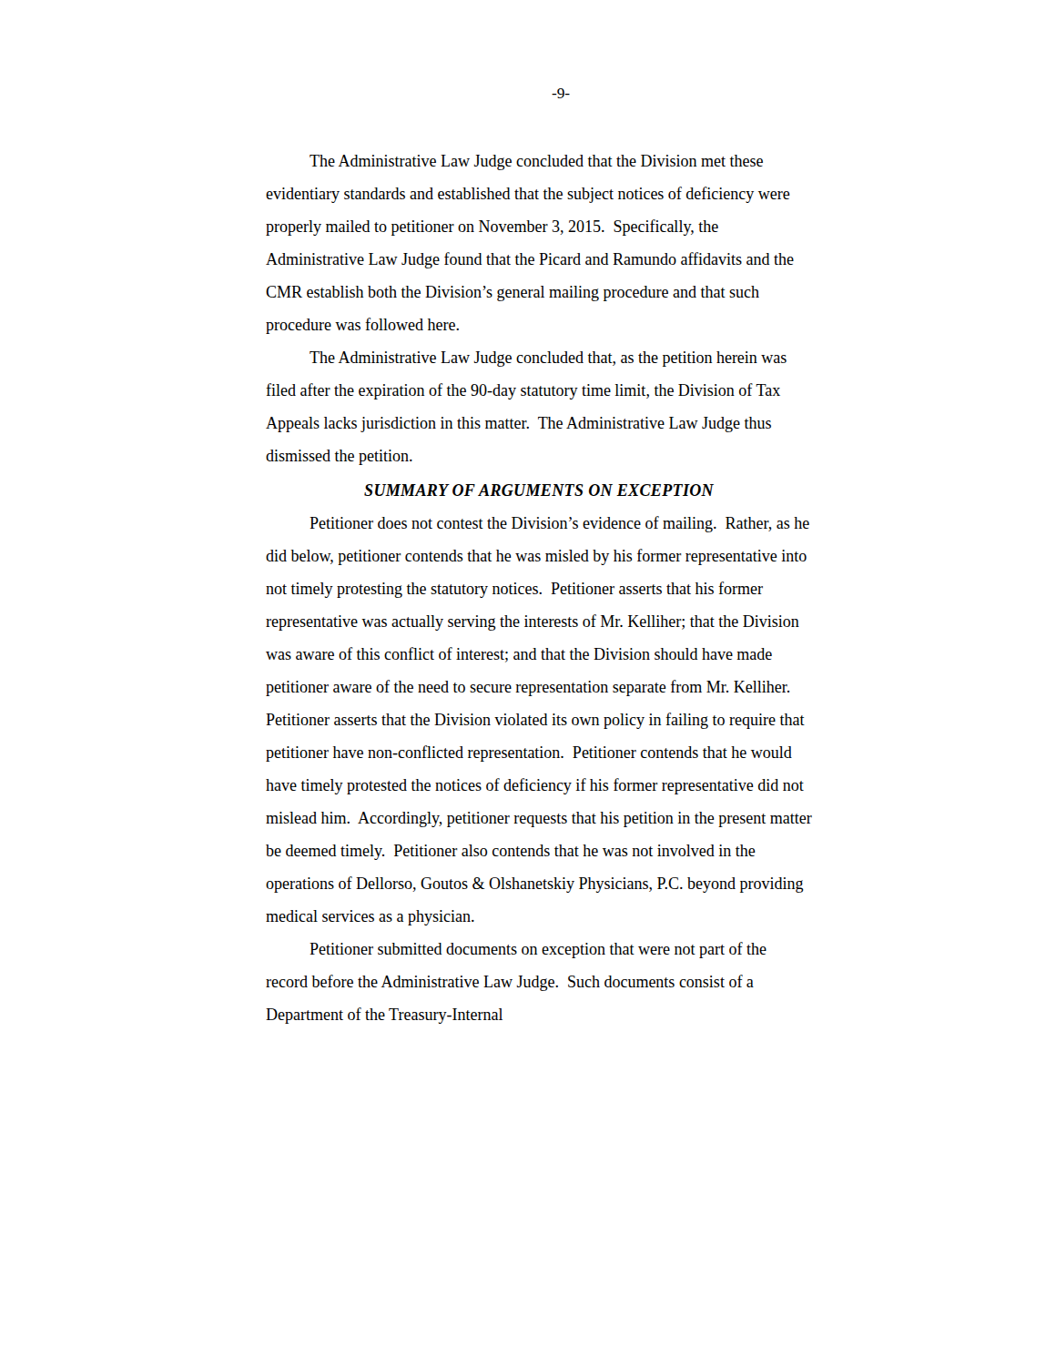-9-
The Administrative Law Judge concluded that the Division met these evidentiary standards and established that the subject notices of deficiency were properly mailed to petitioner on November 3, 2015. Specifically, the Administrative Law Judge found that the Picard and Ramundo affidavits and the CMR establish both the Division’s general mailing procedure and that such procedure was followed here.
The Administrative Law Judge concluded that, as the petition herein was filed after the expiration of the 90-day statutory time limit, the Division of Tax Appeals lacks jurisdiction in this matter. The Administrative Law Judge thus dismissed the petition.
SUMMARY OF ARGUMENTS ON EXCEPTION
Petitioner does not contest the Division’s evidence of mailing. Rather, as he did below, petitioner contends that he was misled by his former representative into not timely protesting the statutory notices. Petitioner asserts that his former representative was actually serving the interests of Mr. Kelliher; that the Division was aware of this conflict of interest; and that the Division should have made petitioner aware of the need to secure representation separate from Mr. Kelliher. Petitioner asserts that the Division violated its own policy in failing to require that petitioner have non-conflicted representation. Petitioner contends that he would have timely protested the notices of deficiency if his former representative did not mislead him. Accordingly, petitioner requests that his petition in the present matter be deemed timely. Petitioner also contends that he was not involved in the operations of Dellorso, Goutos & Olshanetskiy Physicians, P.C. beyond providing medical services as a physician.
Petitioner submitted documents on exception that were not part of the record before the Administrative Law Judge. Such documents consist of a Department of the Treasury-Internal